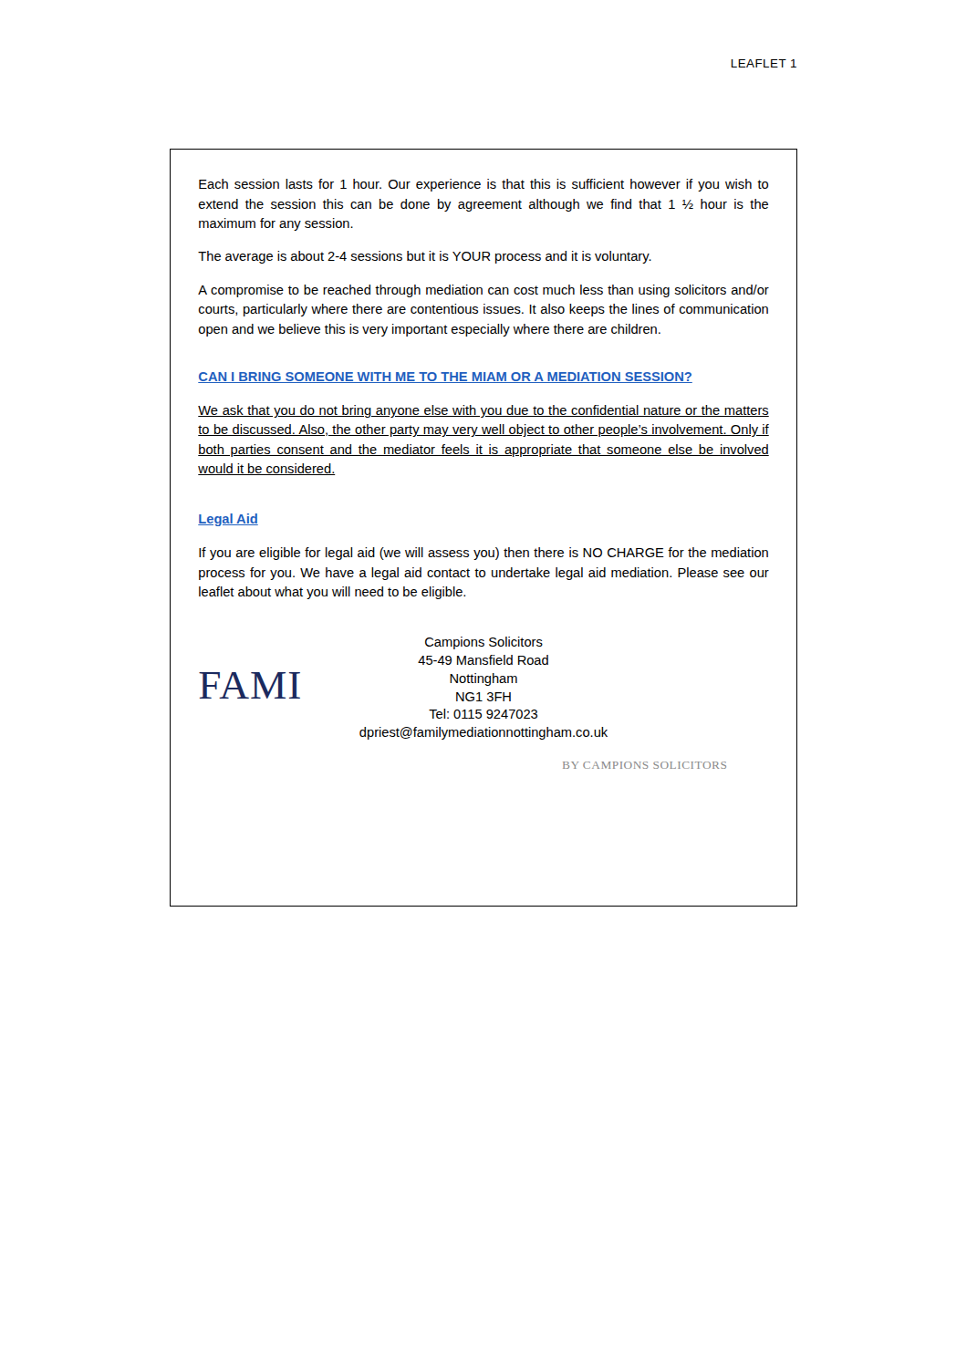LEAFLET 1
Each session lasts for 1 hour. Our experience is that this is sufficient however if you wish to extend the session this can be done by agreement although we find that 1 ½ hour is the maximum for any session.
The average is about 2-4 sessions but it is YOUR process and it is voluntary.
A compromise to be reached through mediation can cost much less than using solicitors and/or courts, particularly where there are contentious issues. It also keeps the lines of communication open and we believe this is very important especially where there are children.
CAN I BRING SOMEONE WITH ME TO THE MIAM OR A MEDIATION SESSION?
We ask that you do not bring anyone else with you due to the confidential nature or the matters to be discussed. Also, the other party may very well object to other people’s involvement. Only if both parties consent and the mediator feels it is appropriate that someone else be involved would it be considered.
Legal Aid
If you are eligible for legal aid (we will assess you) then there is NO CHARGE for the mediation process for you. We have a legal aid contact to undertake legal aid mediation. Please see our leaflet about what you will need to be eligible.
FAMI
Campions Solicitors
45-49 Mansfield Road
Nottingham
NG1 3FH
Tel: 0115 9247023
dpriest@familymediationnottingham.co.uk
BY CAMPIONS SOLICITORS